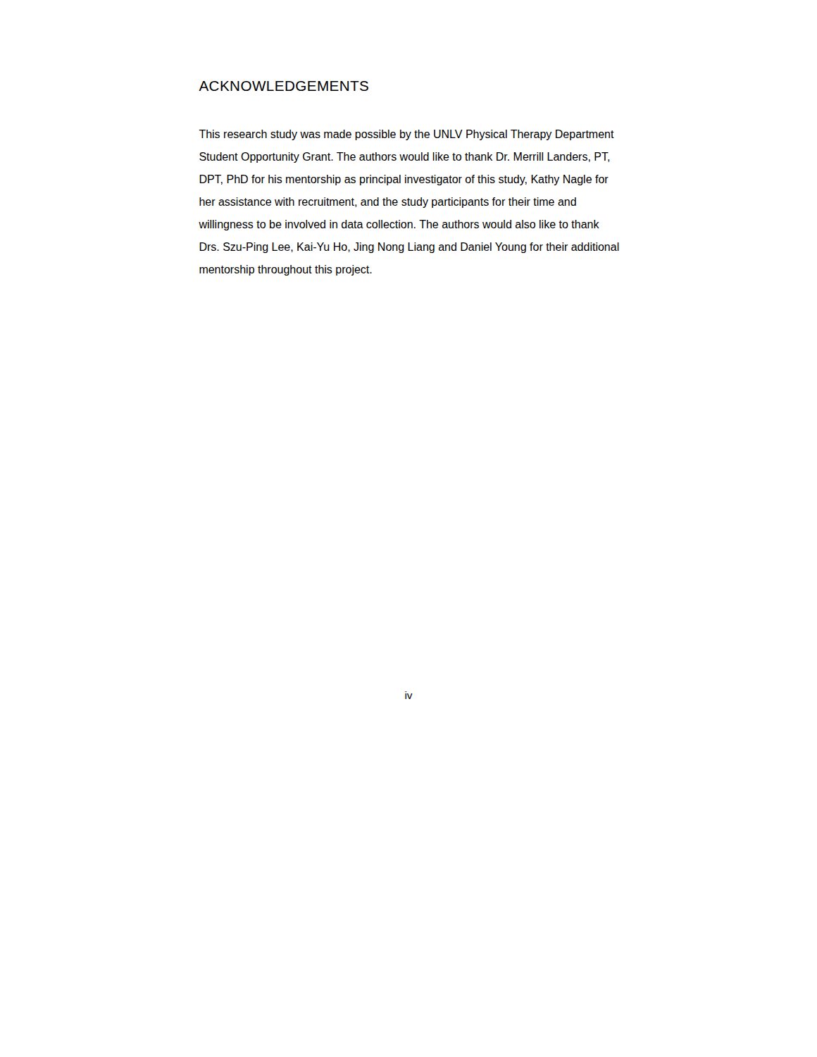ACKNOWLEDGEMENTS
This research study was made possible by the UNLV Physical Therapy Department Student Opportunity Grant. The authors would like to thank Dr. Merrill Landers, PT, DPT, PhD for his mentorship as principal investigator of this study, Kathy Nagle for her assistance with recruitment, and the study participants for their time and willingness to be involved in data collection. The authors would also like to thank Drs. Szu-Ping Lee, Kai-Yu Ho, Jing Nong Liang and Daniel Young for their additional mentorship throughout this project.
iv